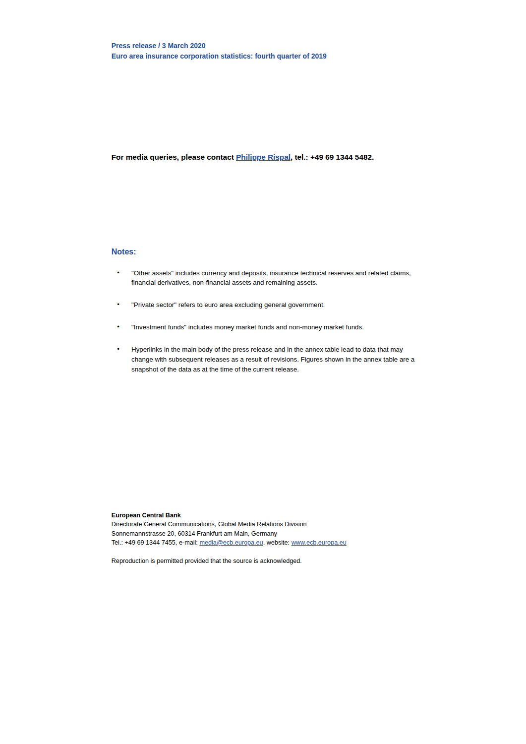Press release / 3 March 2020
Euro area insurance corporation statistics: fourth quarter of 2019
For media queries, please contact Philippe Rispal, tel.: +49 69 1344 5482.
Notes:
"Other assets" includes currency and deposits, insurance technical reserves and related claims, financial derivatives, non-financial assets and remaining assets.
"Private sector" refers to euro area excluding general government.
"Investment funds" includes money market funds and non-money market funds.
Hyperlinks in the main body of the press release and in the annex table lead to data that may change with subsequent releases as a result of revisions. Figures shown in the annex table are a snapshot of the data as at the time of the current release.
European Central Bank
Directorate General Communications, Global Media Relations Division
Sonnemannstrasse 20, 60314 Frankfurt am Main, Germany
Tel.: +49 69 1344 7455, e-mail: media@ecb.europa.eu, website: www.ecb.europa.eu
Reproduction is permitted provided that the source is acknowledged.